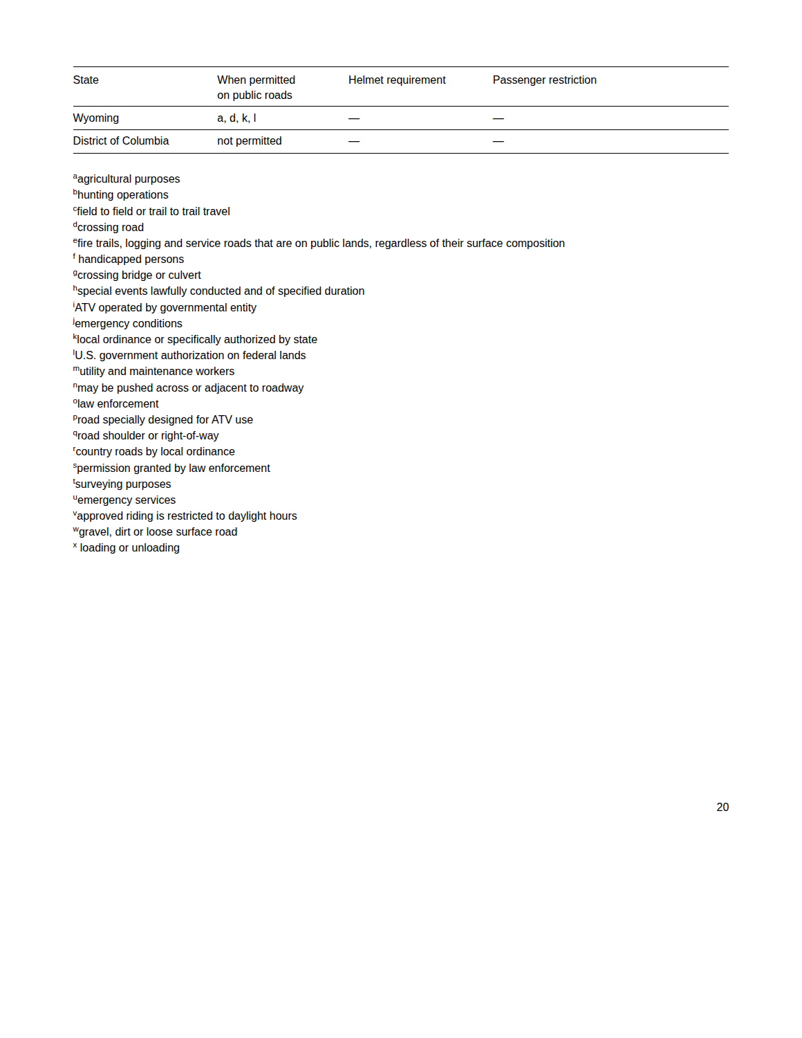| State | When permitted on public roads | Helmet requirement | Passenger restriction |
| --- | --- | --- | --- |
| Wyoming | a, d, k, l | — | — |
| District of Columbia | not permitted | — | — |
aagricultural purposes
bhunting operations
cfield to field or trail to trail travel
dcrossing road
efire trails, logging and service roads that are on public lands, regardless of their surface composition
f handicapped persons
gcrossing bridge or culvert
hspecial events lawfully conducted and of specified duration
iATV operated by governmental entity
jemergency conditions
klocal ordinance or specifically authorized by state
lU.S. government authorization on federal lands
mutility and maintenance workers
nmay be pushed across or adjacent to roadway
olaw enforcement
proad specially designed for ATV use
qroad shoulder or right-of-way
rcountry roads by local ordinance
spermission granted by law enforcement
tsurveying purposes
uemergency services
vapproved riding is restricted to daylight hours
wgravel, dirt or loose surface road
x loading or unloading
20